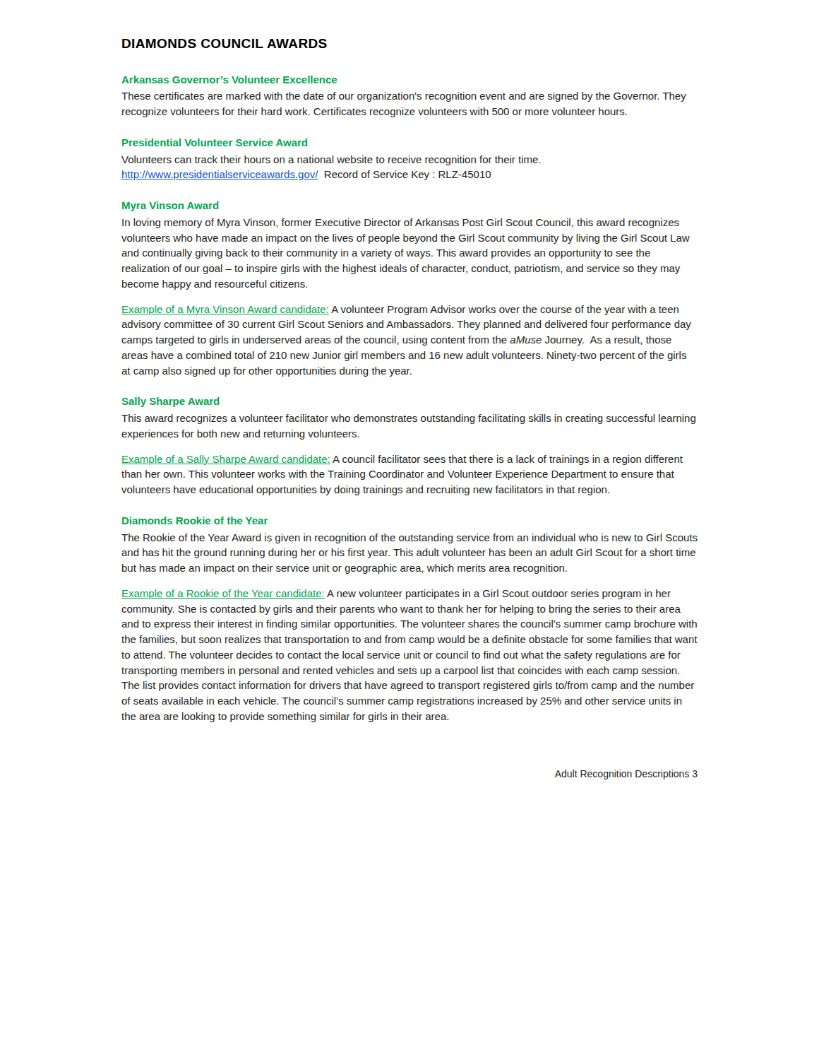DIAMONDS COUNCIL AWARDS
Arkansas Governor’s Volunteer Excellence
These certificates are marked with the date of our organization's recognition event and are signed by the Governor. They recognize volunteers for their hard work. Certificates recognize volunteers with 500 or more volunteer hours.
Presidential Volunteer Service Award
Volunteers can track their hours on a national website to receive recognition for their time.
http://www.presidentialserviceawards.gov/ Record of Service Key : RLZ-45010
Myra Vinson Award
In loving memory of Myra Vinson, former Executive Director of Arkansas Post Girl Scout Council, this award recognizes volunteers who have made an impact on the lives of people beyond the Girl Scout community by living the Girl Scout Law and continually giving back to their community in a variety of ways. This award provides an opportunity to see the realization of our goal – to inspire girls with the highest ideals of character, conduct, patriotism, and service so they may become happy and resourceful citizens.
Example of a Myra Vinson Award candidate: A volunteer Program Advisor works over the course of the year with a teen advisory committee of 30 current Girl Scout Seniors and Ambassadors. They planned and delivered four performance day camps targeted to girls in underserved areas of the council, using content from the aMuse Journey. As a result, those areas have a combined total of 210 new Junior girl members and 16 new adult volunteers. Ninety-two percent of the girls at camp also signed up for other opportunities during the year.
Sally Sharpe Award
This award recognizes a volunteer facilitator who demonstrates outstanding facilitating skills in creating successful learning experiences for both new and returning volunteers.
Example of a Sally Sharpe Award candidate: A council facilitator sees that there is a lack of trainings in a region different than her own. This volunteer works with the Training Coordinator and Volunteer Experience Department to ensure that volunteers have educational opportunities by doing trainings and recruiting new facilitators in that region.
Diamonds Rookie of the Year
The Rookie of the Year Award is given in recognition of the outstanding service from an individual who is new to Girl Scouts and has hit the ground running during her or his first year. This adult volunteer has been an adult Girl Scout for a short time but has made an impact on their service unit or geographic area, which merits area recognition.
Example of a Rookie of the Year candidate: A new volunteer participates in a Girl Scout outdoor series program in her community. She is contacted by girls and their parents who want to thank her for helping to bring the series to their area and to express their interest in finding similar opportunities. The volunteer shares the council’s summer camp brochure with the families, but soon realizes that transportation to and from camp would be a definite obstacle for some families that want to attend. The volunteer decides to contact the local service unit or council to find out what the safety regulations are for transporting members in personal and rented vehicles and sets up a carpool list that coincides with each camp session. The list provides contact information for drivers that have agreed to transport registered girls to/from camp and the number of seats available in each vehicle. The council’s summer camp registrations increased by 25% and other service units in the area are looking to provide something similar for girls in their area.
Adult Recognition Descriptions 3